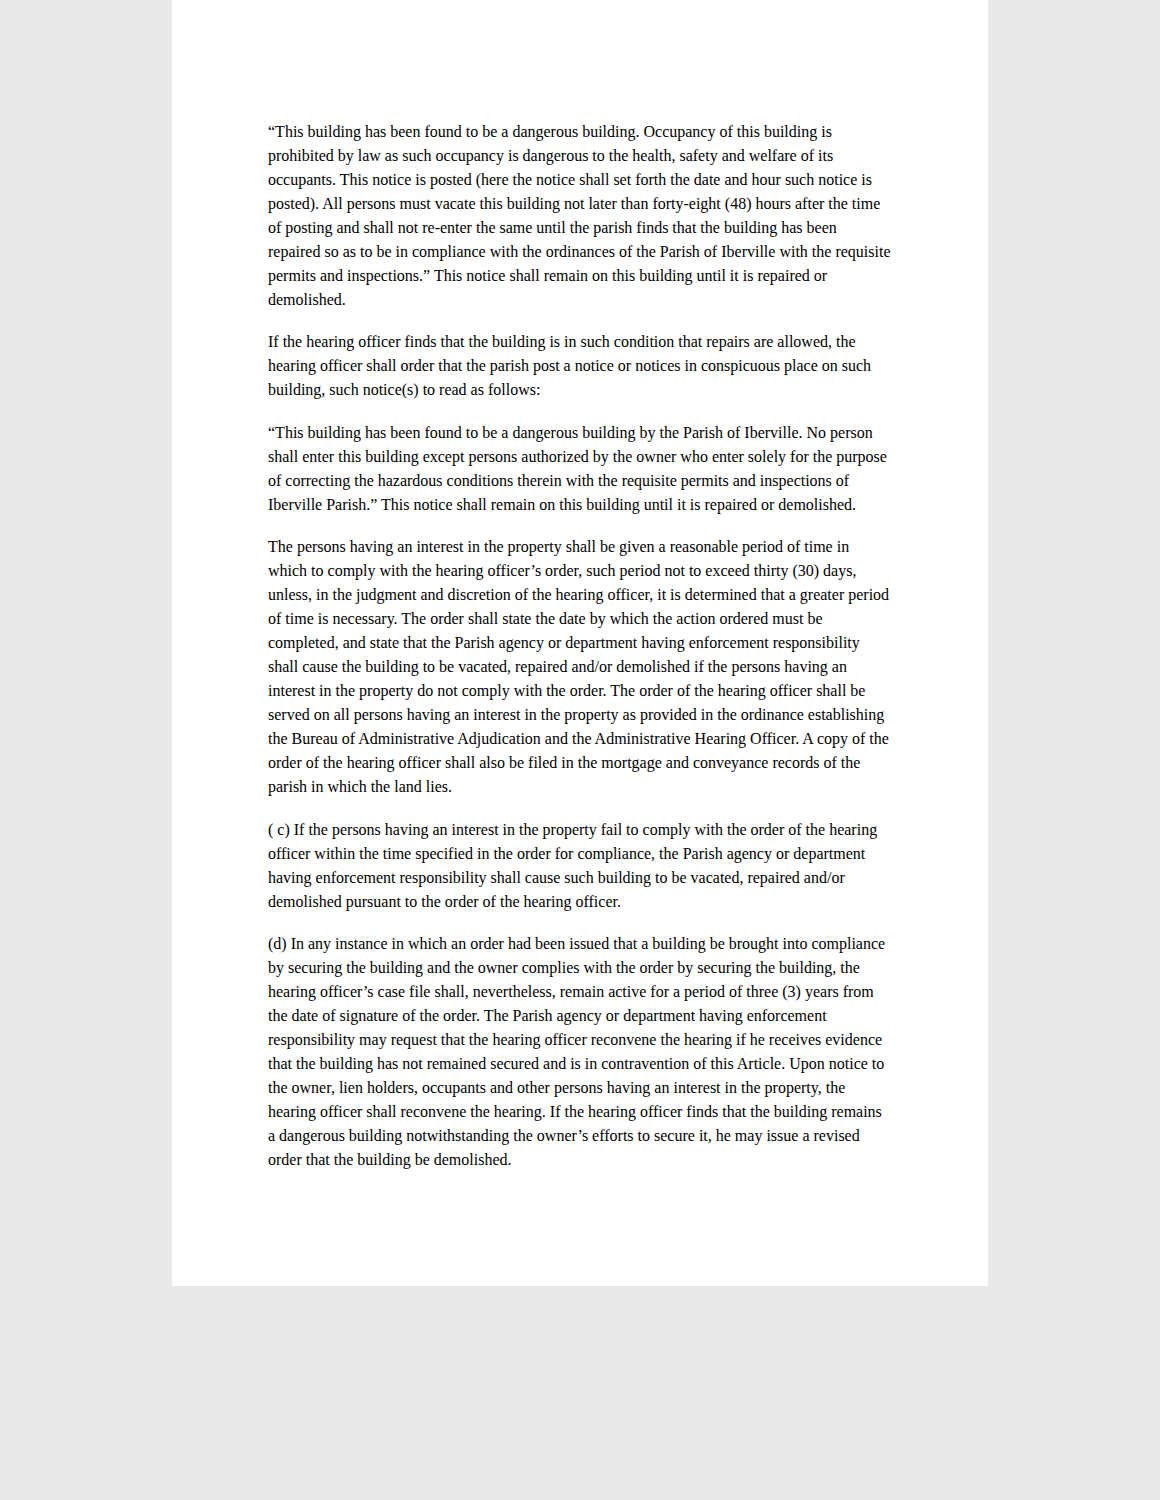“This building has been found to be a dangerous building. Occupancy of this building is prohibited by law as such occupancy is dangerous to the health, safety and welfare of its occupants. This notice is posted (here the notice shall set forth the date and hour such notice is posted). All persons must vacate this building not later than forty-eight (48) hours after the time of posting and shall not re-enter the same until the parish finds that the building has been repaired so as to be in compliance with the ordinances of the Parish of Iberville with the requisite permits and inspections.” This notice shall remain on this building until it is repaired or demolished.
If the hearing officer finds that the building is in such condition that repairs are allowed, the hearing officer shall order that the parish post a notice or notices in conspicuous place on such building, such notice(s) to read as follows:
“This building has been found to be a dangerous building by the Parish of Iberville. No person shall enter this building except persons authorized by the owner who enter solely for the purpose of correcting the hazardous conditions therein with the requisite permits and inspections of Iberville Parish.” This notice shall remain on this building until it is repaired or demolished.
The persons having an interest in the property shall be given a reasonable period of time in which to comply with the hearing officer’s order, such period not to exceed thirty (30) days, unless, in the judgment and discretion of the hearing officer, it is determined that a greater period of time is necessary. The order shall state the date by which the action ordered must be completed, and state that the Parish agency or department having enforcement responsibility shall cause the building to be vacated, repaired and/or demolished if the persons having an interest in the property do not comply with the order. The order of the hearing officer shall be served on all persons having an interest in the property as provided in the ordinance establishing the Bureau of Administrative Adjudication and the Administrative Hearing Officer. A copy of the order of the hearing officer shall also be filed in the mortgage and conveyance records of the parish in which the land lies.
( c) If the persons having an interest in the property fail to comply with the order of the hearing officer within the time specified in the order for compliance, the Parish agency or department having enforcement responsibility shall cause such building to be vacated, repaired and/or demolished pursuant to the order of the hearing officer.
(d) In any instance in which an order had been issued that a building be brought into compliance by securing the building and the owner complies with the order by securing the building, the hearing officer’s case file shall, nevertheless, remain active for a period of three (3) years from the date of signature of the order. The Parish agency or department having enforcement responsibility may request that the hearing officer reconvene the hearing if he receives evidence that the building has not remained secured and is in contravention of this Article. Upon notice to the owner, lien holders, occupants and other persons having an interest in the property, the hearing officer shall reconvene the hearing. If the hearing officer finds that the building remains a dangerous building notwithstanding the owner’s efforts to secure it, he may issue a revised order that the building be demolished.